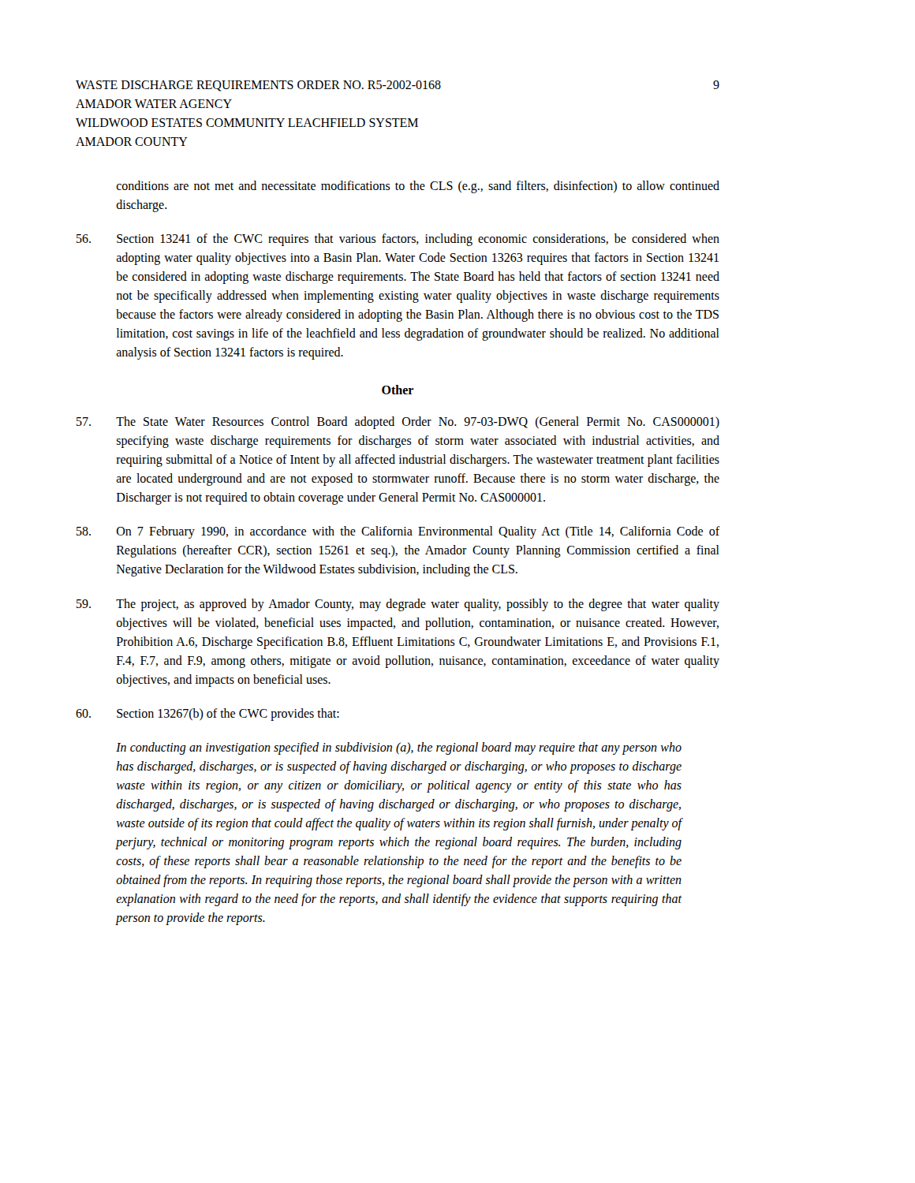9
WASTE DISCHARGE REQUIREMENTS ORDER NO. R5-2002-0168
AMADOR WATER AGENCY
WILDWOOD ESTATES COMMUNITY LEACHFIELD SYSTEM
AMADOR COUNTY
conditions are not met and necessitate modifications to the CLS (e.g., sand filters, disinfection) to allow continued discharge.
56. Section 13241 of the CWC requires that various factors, including economic considerations, be considered when adopting water quality objectives into a Basin Plan. Water Code Section 13263 requires that factors in Section 13241 be considered in adopting waste discharge requirements. The State Board has held that factors of section 13241 need not be specifically addressed when implementing existing water quality objectives in waste discharge requirements because the factors were already considered in adopting the Basin Plan. Although there is no obvious cost to the TDS limitation, cost savings in life of the leachfield and less degradation of groundwater should be realized. No additional analysis of Section 13241 factors is required.
Other
57. The State Water Resources Control Board adopted Order No. 97-03-DWQ (General Permit No. CAS000001) specifying waste discharge requirements for discharges of storm water associated with industrial activities, and requiring submittal of a Notice of Intent by all affected industrial dischargers. The wastewater treatment plant facilities are located underground and are not exposed to stormwater runoff. Because there is no storm water discharge, the Discharger is not required to obtain coverage under General Permit No. CAS000001.
58. On 7 February 1990, in accordance with the California Environmental Quality Act (Title 14, California Code of Regulations (hereafter CCR), section 15261 et seq.), the Amador County Planning Commission certified a final Negative Declaration for the Wildwood Estates subdivision, including the CLS.
59. The project, as approved by Amador County, may degrade water quality, possibly to the degree that water quality objectives will be violated, beneficial uses impacted, and pollution, contamination, or nuisance created. However, Prohibition A.6, Discharge Specification B.8, Effluent Limitations C, Groundwater Limitations E, and Provisions F.1, F.4, F.7, and F.9, among others, mitigate or avoid pollution, nuisance, contamination, exceedance of water quality objectives, and impacts on beneficial uses.
60. Section 13267(b) of the CWC provides that:
In conducting an investigation specified in subdivision (a), the regional board may require that any person who has discharged, discharges, or is suspected of having discharged or discharging, or who proposes to discharge waste within its region, or any citizen or domiciliary, or political agency or entity of this state who has discharged, discharges, or is suspected of having discharged or discharging, or who proposes to discharge, waste outside of its region that could affect the quality of waters within its region shall furnish, under penalty of perjury, technical or monitoring program reports which the regional board requires. The burden, including costs, of these reports shall bear a reasonable relationship to the need for the report and the benefits to be obtained from the reports. In requiring those reports, the regional board shall provide the person with a written explanation with regard to the need for the reports, and shall identify the evidence that supports requiring that person to provide the reports.